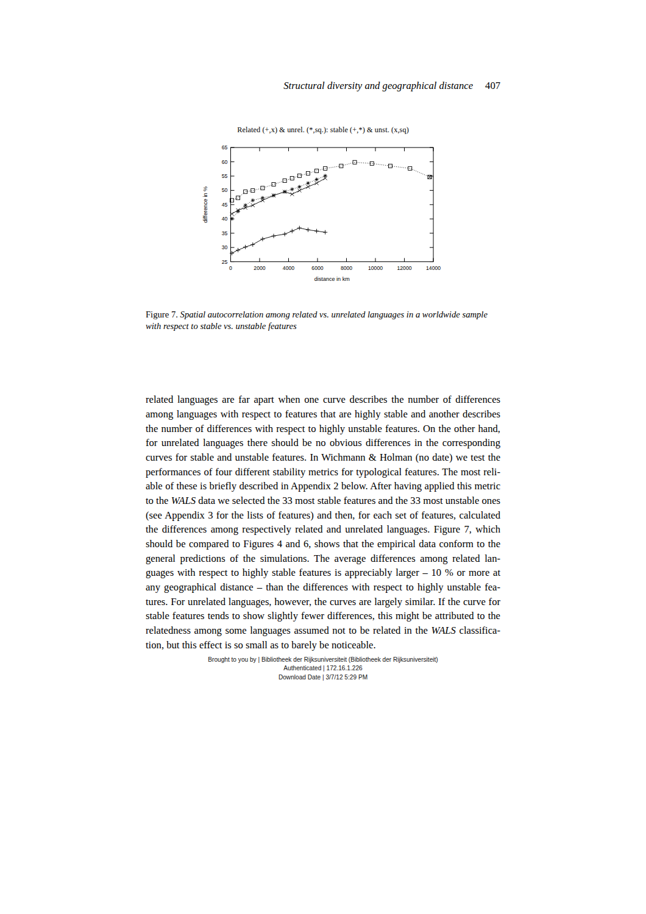Structural diversity and geographical distance 407
Related (+,x) & unrel. (*,sq.): stable (+,*) & unst. (x,sq)
25 30 35 40 45 50 55 60 65 0 2000 4000 6000 8000 10000 12000 14000 distance in km difference in %
Figure 7. Spatial autocorrelation among related vs. unrelated languages in a worldwide sample with respect to stable vs. unstable features
related languages are far apart when one curve describes the number of differences among languages with respect to features that are highly stable and another describes the number of differences with respect to highly unstable features. On the other hand, for unrelated languages there should be no obvious differences in the corresponding curves for stable and unstable features. In Wichmann & Holman (no date) we test the performances of four different stability metrics for typological features. The most reliable of these is briefly described in Appendix 2 below. After having applied this metric to the WALS data we selected the 33 most stable features and the 33 most unstable ones (see Appendix 3 for the lists of features) and then, for each set of features, calculated the differences among respectively related and unrelated languages. Figure 7, which should be compared to Figures 4 and 6, shows that the empirical data conform to the general predictions of the simulations. The average differences among related languages with respect to highly stable features is appreciably larger – 10 % or more at any geographical distance – than the differences with respect to highly unstable features. For unrelated languages, however, the curves are largely similar. If the curve for stable features tends to show slightly fewer differences, this might be attributed to the relatedness among some languages assumed not to be related in the WALS classification, but this effect is so small as to barely be noticeable.
Brought to you by | Bibliotheek der Rijksuniversiteit (Bibliotheek der Rijksuniversiteit)
Authenticated | 172.16.1.226
Download Date | 3/7/12 5:29 PM